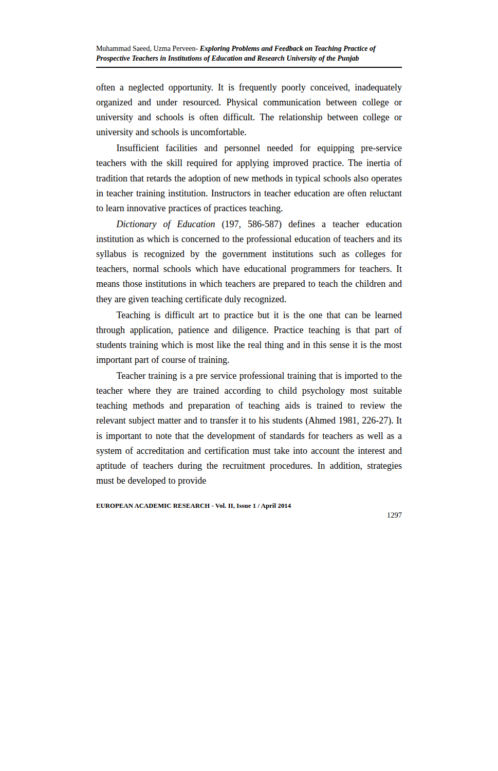Muhammad Saeed, Uzma Perveen- Exploring Problems and Feedback on Teaching Practice of Prospective Teachers in Institutions of Education and Research University of the Punjab
often a neglected opportunity. It is frequently poorly conceived, inadequately organized and under resourced. Physical communication between college or university and schools is often difficult. The relationship between college or university and schools is uncomfortable.
Insufficient facilities and personnel needed for equipping pre-service teachers with the skill required for applying improved practice. The inertia of tradition that retards the adoption of new methods in typical schools also operates in teacher training institution. Instructors in teacher education are often reluctant to learn innovative practices of practices teaching.
Dictionary of Education (197, 586-587) defines a teacher education institution as which is concerned to the professional education of teachers and its syllabus is recognized by the government institutions such as colleges for teachers, normal schools which have educational programmers for teachers. It means those institutions in which teachers are prepared to teach the children and they are given teaching certificate duly recognized.
Teaching is difficult art to practice but it is the one that can be learned through application, patience and diligence. Practice teaching is that part of students training which is most like the real thing and in this sense it is the most important part of course of training.
Teacher training is a pre service professional training that is imported to the teacher where they are trained according to child psychology most suitable teaching methods and preparation of teaching aids is trained to review the relevant subject matter and to transfer it to his students (Ahmed 1981, 226-27). It is important to note that the development of standards for teachers as well as a system of accreditation and certification must take into account the interest and aptitude of teachers during the recruitment procedures. In addition, strategies must be developed to provide
EUROPEAN ACADEMIC RESEARCH - Vol. II, Issue 1 / April 2014
1297